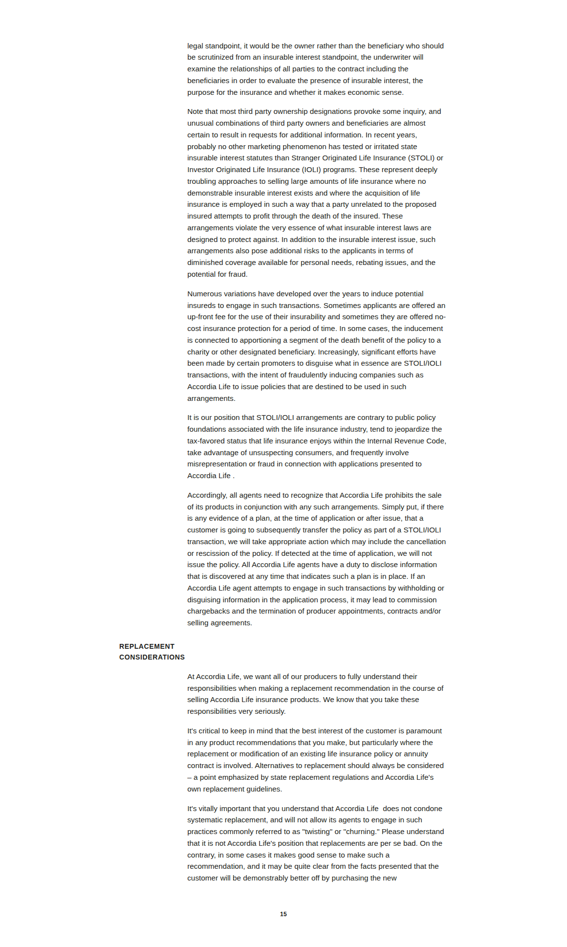legal standpoint, it would be the owner rather than the beneficiary who should be scrutinized from an insurable interest standpoint, the underwriter will examine the relationships of all parties to the contract including the beneficiaries in order to evaluate the presence of insurable interest, the purpose for the insurance and whether it makes economic sense.
Note that most third party ownership designations provoke some inquiry, and unusual combinations of third party owners and beneficiaries are almost certain to result in requests for additional information. In recent years, probably no other marketing phenomenon has tested or irritated state insurable interest statutes than Stranger Originated Life Insurance (STOLI) or Investor Originated Life Insurance (IOLI) programs. These represent deeply troubling approaches to selling large amounts of life insurance where no demonstrable insurable interest exists and where the acquisition of life insurance is employed in such a way that a party unrelated to the proposed insured attempts to profit through the death of the insured. These arrangements violate the very essence of what insurable interest laws are designed to protect against. In addition to the insurable interest issue, such arrangements also pose additional risks to the applicants in terms of diminished coverage available for personal needs, rebating issues, and the potential for fraud.
Numerous variations have developed over the years to induce potential insureds to engage in such transactions. Sometimes applicants are offered an up-front fee for the use of their insurability and sometimes they are offered no-cost insurance protection for a period of time. In some cases, the inducement is connected to apportioning a segment of the death benefit of the policy to a charity or other designated beneficiary. Increasingly, significant efforts have been made by certain promoters to disguise what in essence are STOLI/IOLI transactions, with the intent of fraudulently inducing companies such as Accordia Life to issue policies that are destined to be used in such arrangements.
It is our position that STOLI/IOLI arrangements are contrary to public policy foundations associated with the life insurance industry, tend to jeopardize the tax-favored status that life insurance enjoys within the Internal Revenue Code, take advantage of unsuspecting consumers, and frequently involve misrepresentation or fraud in connection with applications presented to Accordia Life .
Accordingly, all agents need to recognize that Accordia Life prohibits the sale of its products in conjunction with any such arrangements. Simply put, if there is any evidence of a plan, at the time of application or after issue, that a customer is going to subsequently transfer the policy as part of a STOLI/IOLI transaction, we will take appropriate action which may include the cancellation or rescission of the policy. If detected at the time of application, we will not issue the policy. All Accordia Life agents have a duty to disclose information that is discovered at any time that indicates such a plan is in place. If an Accordia Life agent attempts to engage in such transactions by withholding or disguising information in the application process, it may lead to commission chargebacks and the termination of producer appointments, contracts and/or selling agreements.
Replacement Considerations
At Accordia Life, we want all of our producers to fully understand their responsibilities when making a replacement recommendation in the course of selling Accordia Life insurance products. We know that you take these responsibilities very seriously.
It's critical to keep in mind that the best interest of the customer is paramount in any product recommendations that you make, but particularly where the replacement or modification of an existing life insurance policy or annuity contract is involved. Alternatives to replacement should always be considered – a point emphasized by state replacement regulations and Accordia Life's own replacement guidelines.
It's vitally important that you understand that Accordia Life does not condone systematic replacement, and will not allow its agents to engage in such practices commonly referred to as "twisting" or "churning." Please understand that it is not Accordia Life's position that replacements are per se bad. On the contrary, in some cases it makes good sense to make such a recommendation, and it may be quite clear from the facts presented that the customer will be demonstrably better off by purchasing the new
15